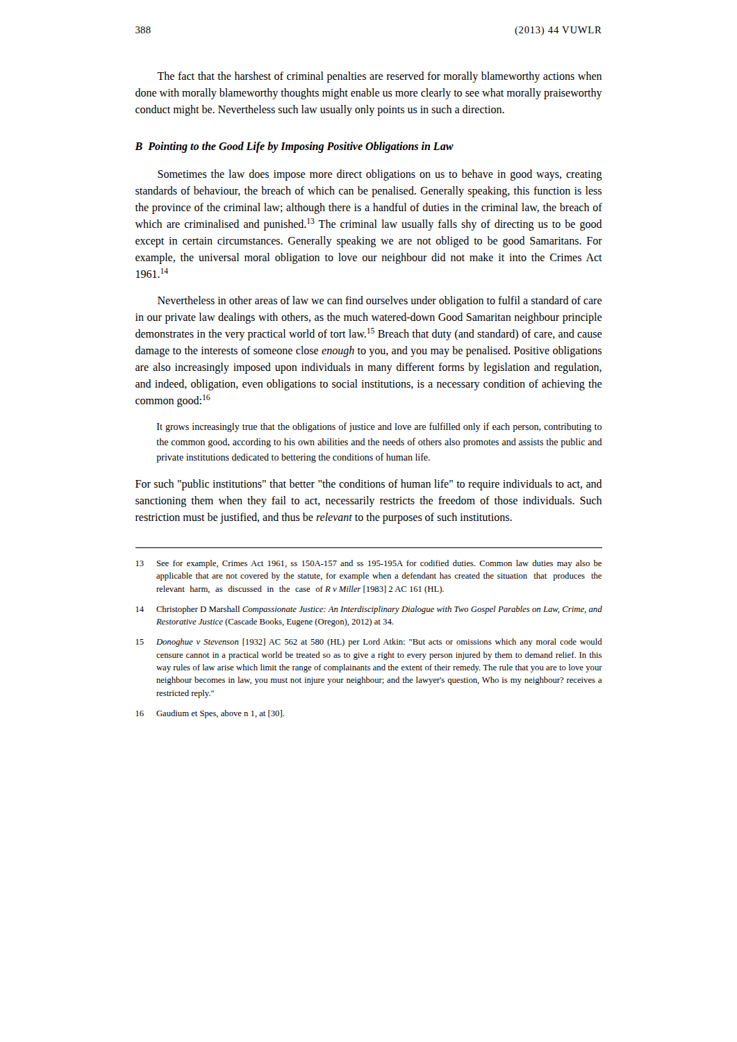388 (2013) 44 VUWLR
The fact that the harshest of criminal penalties are reserved for morally blameworthy actions when done with morally blameworthy thoughts might enable us more clearly to see what morally praiseworthy conduct might be. Nevertheless such law usually only points us in such a direction.
B Pointing to the Good Life by Imposing Positive Obligations in Law
Sometimes the law does impose more direct obligations on us to behave in good ways, creating standards of behaviour, the breach of which can be penalised. Generally speaking, this function is less the province of the criminal law; although there is a handful of duties in the criminal law, the breach of which are criminalised and punished.13 The criminal law usually falls shy of directing us to be good except in certain circumstances. Generally speaking we are not obliged to be good Samaritans. For example, the universal moral obligation to love our neighbour did not make it into the Crimes Act 1961.14
Nevertheless in other areas of law we can find ourselves under obligation to fulfil a standard of care in our private law dealings with others, as the much watered-down Good Samaritan neighbour principle demonstrates in the very practical world of tort law.15 Breach that duty (and standard) of care, and cause damage to the interests of someone close enough to you, and you may be penalised. Positive obligations are also increasingly imposed upon individuals in many different forms by legislation and regulation, and indeed, obligation, even obligations to social institutions, is a necessary condition of achieving the common good:16
It grows increasingly true that the obligations of justice and love are fulfilled only if each person, contributing to the common good, according to his own abilities and the needs of others also promotes and assists the public and private institutions dedicated to bettering the conditions of human life.
For such "public institutions" that better "the conditions of human life" to require individuals to act, and sanctioning them when they fail to act, necessarily restricts the freedom of those individuals. Such restriction must be justified, and thus be relevant to the purposes of such institutions.
See for example, Crimes Act 1961, ss 150A-157 and ss 195-195A for codified duties. Common law duties may also be applicable that are not covered by the statute, for example when a defendant has created the situation that produces the relevant harm, as discussed in the case of R v Miller [1983] 2 AC 161 (HL).
Christopher D Marshall Compassionate Justice: An Interdisciplinary Dialogue with Two Gospel Parables on Law, Crime, and Restorative Justice (Cascade Books, Eugene (Oregon), 2012) at 34.
Donoghue v Stevenson [1932] AC 562 at 580 (HL) per Lord Atkin: "But acts or omissions which any moral code would censure cannot in a practical world be treated so as to give a right to every person injured by them to demand relief. In this way rules of law arise which limit the range of complainants and the extent of their remedy. The rule that you are to love your neighbour becomes in law, you must not injure your neighbour; and the lawyer's question, Who is my neighbour? receives a restricted reply."
Gaudium et Spes, above n 1, at [30].